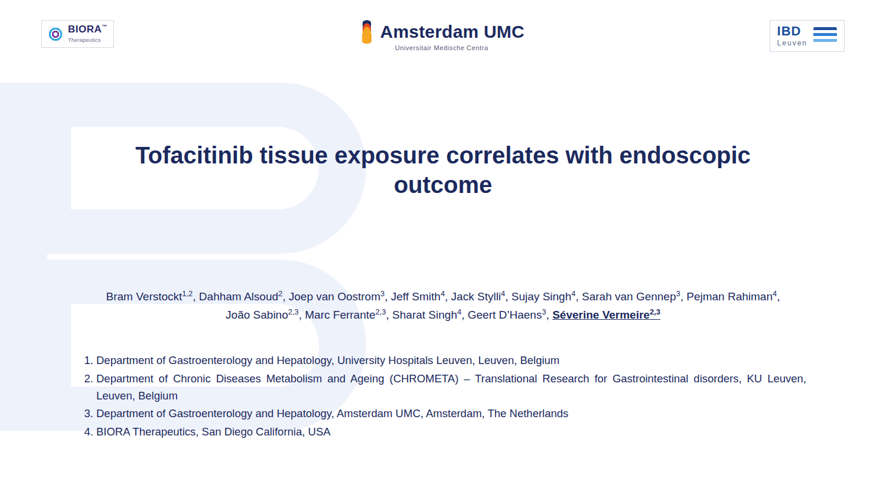BIORA™
Therapeutics
Amsterdam UMC
Universitair Medische Centra
IBD
Leuven
Tofacitinib tissue exposure correlates with endoscopic outcome
Bram Verstockt1,2, Dahham Alsoud2, Joep van Oostrom3, Jeff Smith4, Jack Stylli4, Sujay Singh4, Sarah van Gennep3, Pejman Rahiman4, João Sabino2,3, Marc Ferrante2,3, Sharat Singh4, Geert D’Haens3, Séverine Vermeire2,3
Department of Gastroenterology and Hepatology, University Hospitals Leuven, Leuven, Belgium
Department of Chronic Diseases Metabolism and Ageing (CHROMETA) – Translational Research for Gastrointestinal disorders, KU Leuven, Leuven, Belgium
Department of Gastroenterology and Hepatology, Amsterdam UMC, Amsterdam, The Netherlands
BIORA Therapeutics, San Diego California, USA